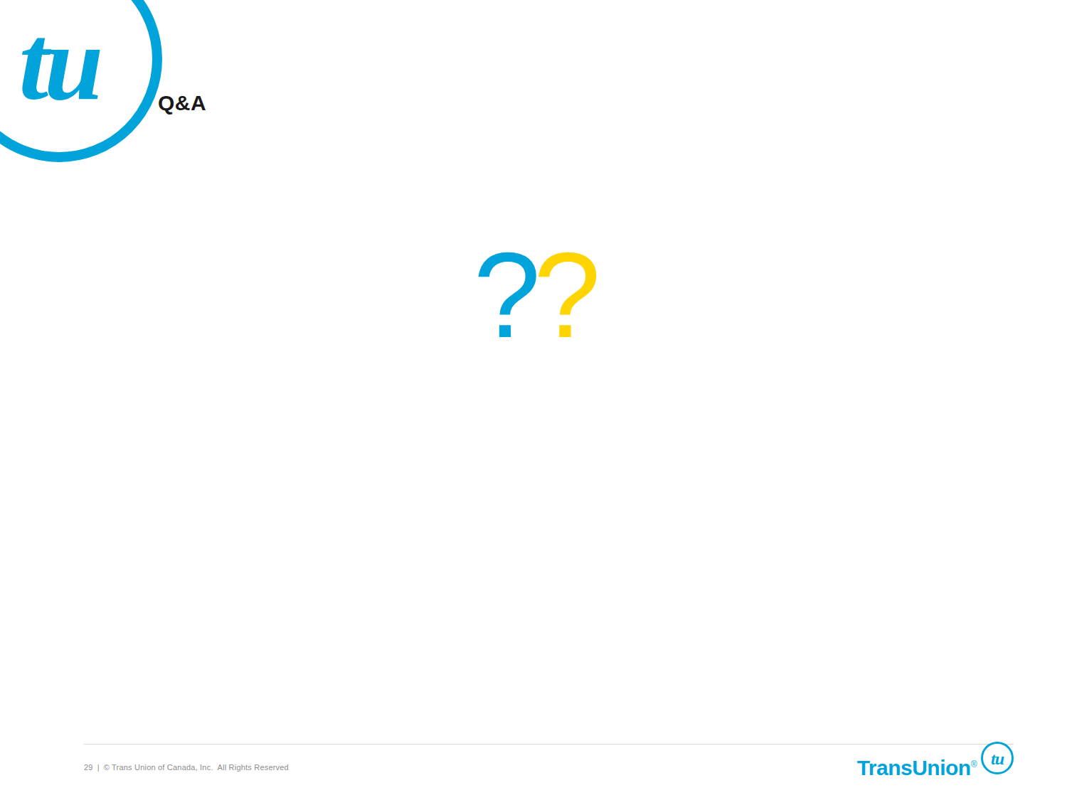tu
Q&A
??
29|© Trans Union of Canada, Inc. All Rights Reserved
TransUnion®
tu